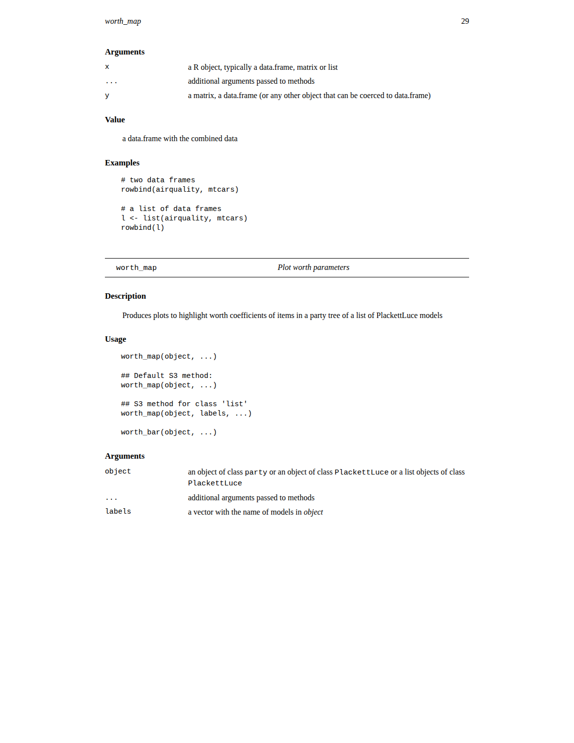worth_map 29
Arguments
x
a R object, typically a data.frame, matrix or list
...
additional arguments passed to methods
y
a matrix, a data.frame (or any other object that can be coerced to data.frame)
Value
a data.frame with the combined data
Examples
# two data frames
rowbind(airquality, mtcars)

# a list of data frames
l <- list(airquality, mtcars)
rowbind(l)
worth_map Plot worth parameters
Description
Produces plots to highlight worth coefficients of items in a party tree of a list of PlackettLuce models
Usage
worth_map(object, ...)

## Default S3 method:
worth_map(object, ...)

## S3 method for class 'list'
worth_map(object, labels, ...)

worth_bar(object, ...)
Arguments
object
an object of class party or an object of class PlackettLuce or a list objects of class PlackettLuce
...
additional arguments passed to methods
labels
a vector with the name of models in object